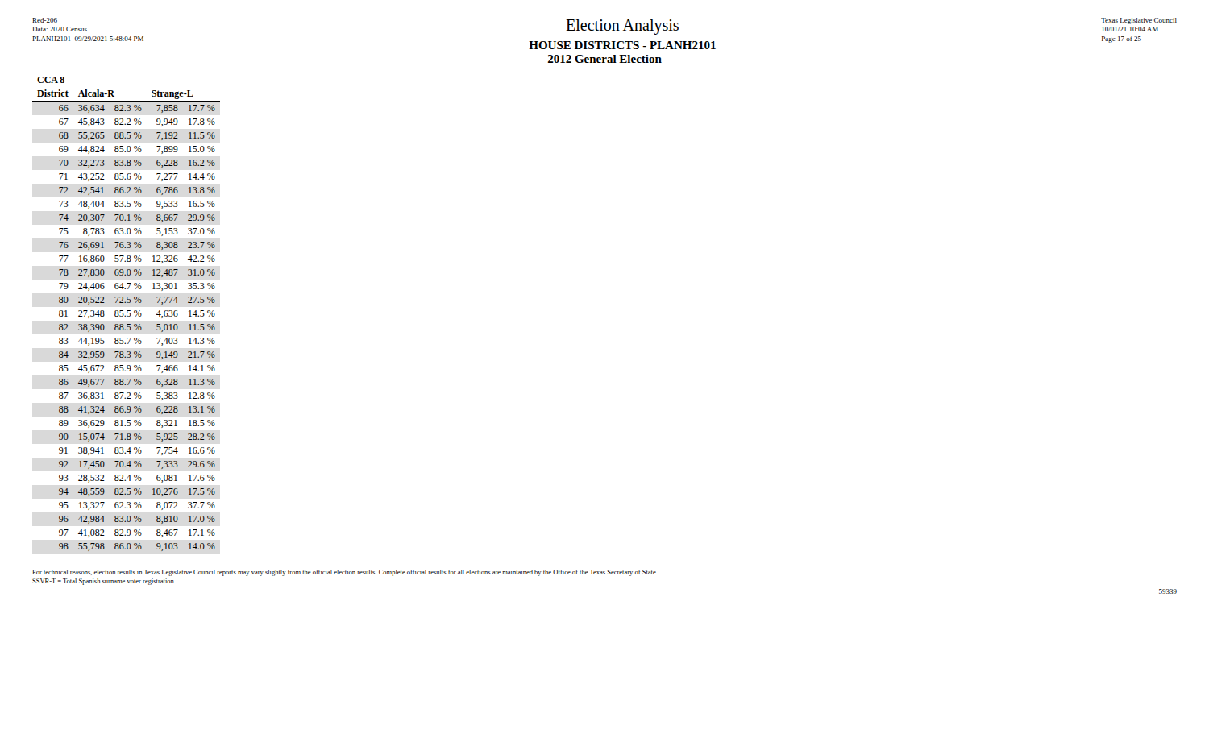Red-206
Data: 2020 Census
PLANH2101 09/29/2021 5:48:04 PM
Texas Legislative Council
10/01/21 10:04 AM
Page 17 of 25
Election Analysis HOUSE DISTRICTS - PLANH2101 2012 General Election
| CCA 8 |
| --- |
| District | Alcala-R | Strange-L |
| 66 | 36,634 | 82.3 % | 7,858 | 17.7 % |
| 67 | 45,843 | 82.2 % | 9,949 | 17.8 % |
| 68 | 55,265 | 88.5 % | 7,192 | 11.5 % |
| 69 | 44,824 | 85.0 % | 7,899 | 15.0 % |
| 70 | 32,273 | 83.8 % | 6,228 | 16.2 % |
| 71 | 43,252 | 85.6 % | 7,277 | 14.4 % |
| 72 | 42,541 | 86.2 % | 6,786 | 13.8 % |
| 73 | 48,404 | 83.5 % | 9,533 | 16.5 % |
| 74 | 20,307 | 70.1 % | 8,667 | 29.9 % |
| 75 | 8,783 | 63.0 % | 5,153 | 37.0 % |
| 76 | 26,691 | 76.3 % | 8,308 | 23.7 % |
| 77 | 16,860 | 57.8 % | 12,326 | 42.2 % |
| 78 | 27,830 | 69.0 % | 12,487 | 31.0 % |
| 79 | 24,406 | 64.7 % | 13,301 | 35.3 % |
| 80 | 20,522 | 72.5 % | 7,774 | 27.5 % |
| 81 | 27,348 | 85.5 % | 4,636 | 14.5 % |
| 82 | 38,390 | 88.5 % | 5,010 | 11.5 % |
| 83 | 44,195 | 85.7 % | 7,403 | 14.3 % |
| 84 | 32,959 | 78.3 % | 9,149 | 21.7 % |
| 85 | 45,672 | 85.9 % | 7,466 | 14.1 % |
| 86 | 49,677 | 88.7 % | 6,328 | 11.3 % |
| 87 | 36,831 | 87.2 % | 5,383 | 12.8 % |
| 88 | 41,324 | 86.9 % | 6,228 | 13.1 % |
| 89 | 36,629 | 81.5 % | 8,321 | 18.5 % |
| 90 | 15,074 | 71.8 % | 5,925 | 28.2 % |
| 91 | 38,941 | 83.4 % | 7,754 | 16.6 % |
| 92 | 17,450 | 70.4 % | 7,333 | 29.6 % |
| 93 | 28,532 | 82.4 % | 6,081 | 17.6 % |
| 94 | 48,559 | 82.5 % | 10,276 | 17.5 % |
| 95 | 13,327 | 62.3 % | 8,072 | 37.7 % |
| 96 | 42,984 | 83.0 % | 8,810 | 17.0 % |
| 97 | 41,082 | 82.9 % | 8,467 | 17.1 % |
| 98 | 55,798 | 86.0 % | 9,103 | 14.0 % |
For technical reasons, election results in Texas Legislative Council reports may vary slightly from the official election results. Complete official results for all elections are maintained by the Office of the Texas Secretary of State.
SSVR-T = Total Spanish surname voter registration
59339